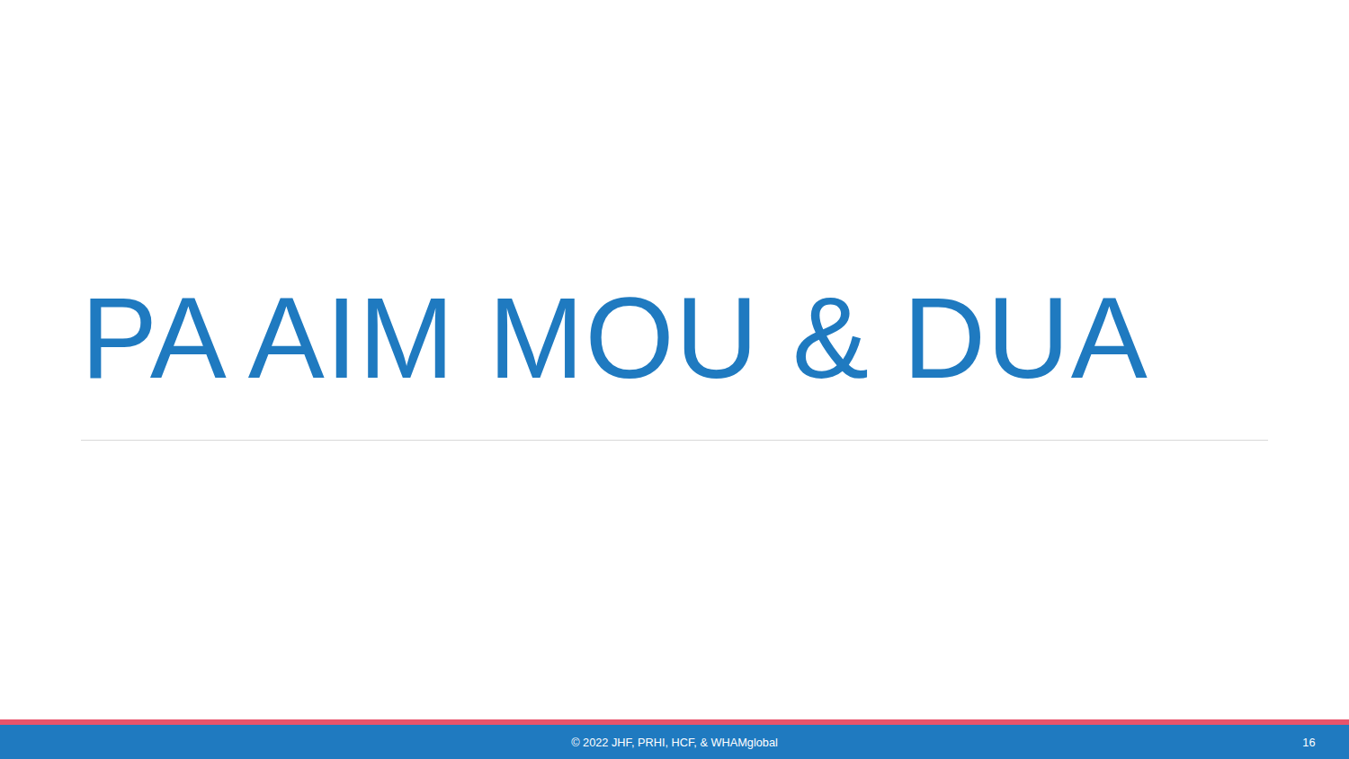PA AIM MOU & DUA
© 2022 JHF, PRHI, HCF, & WHAMglobal 16